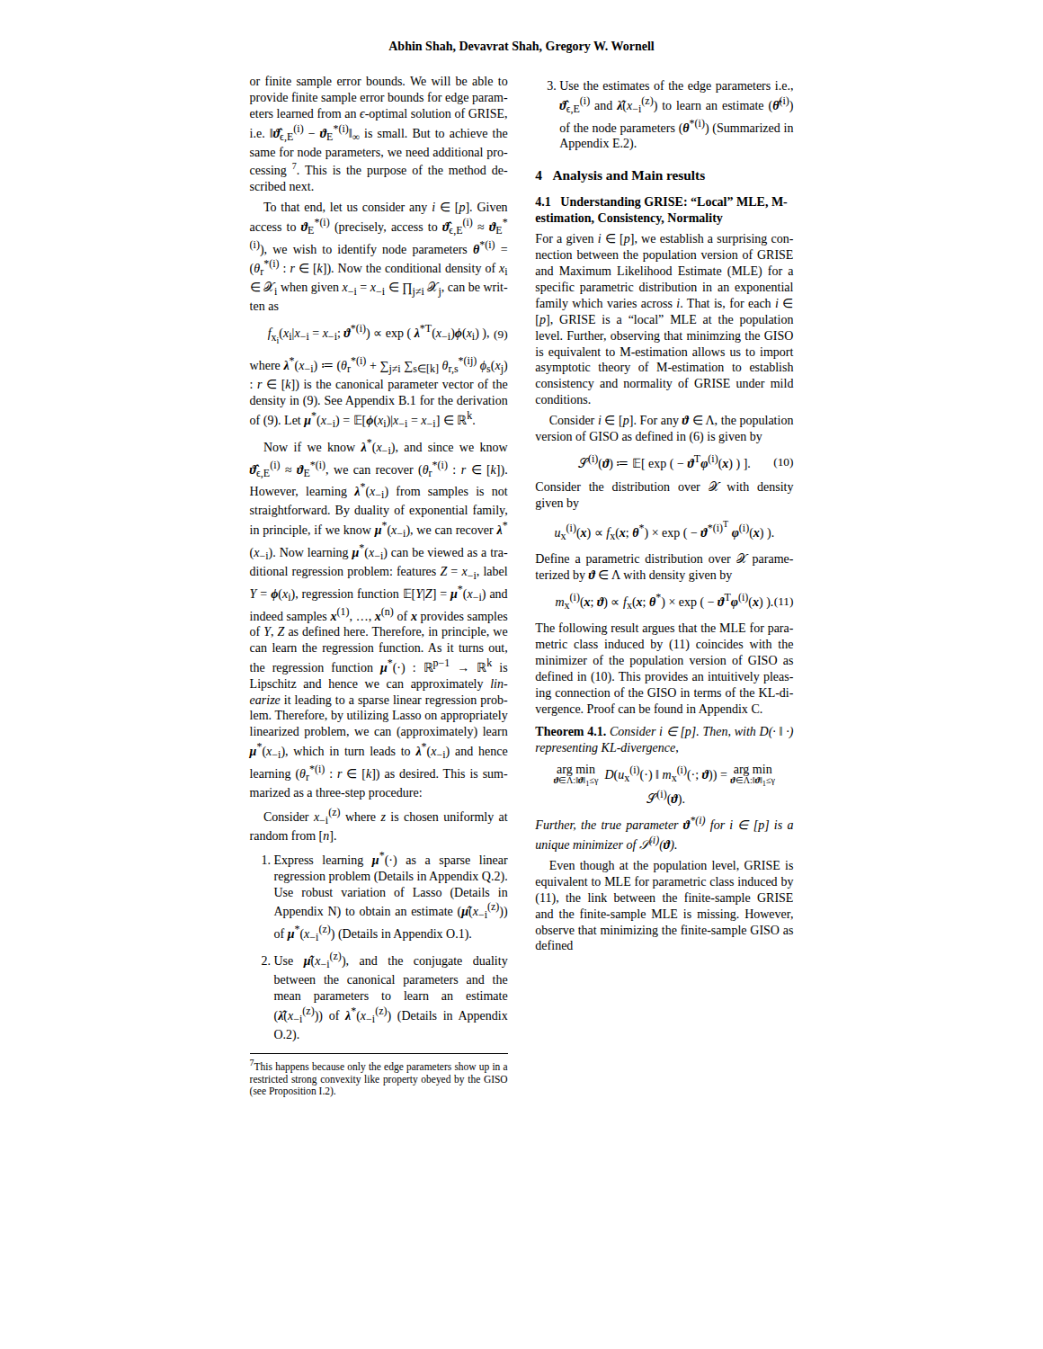Abhin Shah, Devavrat Shah, Gregory W. Wornell
or finite sample error bounds. We will be able to provide finite sample error bounds for edge parameters learned from an ϵ-optimal solution of GRISE, i.e. ‖ϑ̂ϵ,E(i) − ϑE*(i)‖∞ is small. But to achieve the same for node parameters, we need additional processing 7. This is the purpose of the method described next.
To that end, let us consider any i ∈ [p]. Given access to ϑE*(i) (precisely, access to ϑ̂ϵ,E(i) ≈ ϑE*(i)), we wish to identify node parameters θ*(i) = (θr*(i) : r ∈ [k]). Now the conditional density of xi ∈ 𝒳i when given x−i = x−i ∈ ∏j≠i 𝒳j, can be written as
fxi(xi|x−i = x−i; ϑ*(i)) ∝ exp ( λ*T(x−i)ϕ(xi) ),(9)
where λ*(x−i) ≔ (θr*(i) + ∑j≠i ∑s∈[k] θr,s*(ij) ϕs(xj) : r ∈ [k]) is the canonical parameter vector of the density in (9). See Appendix B.1 for the derivation of (9). Let μ*(x−i) = 𝔼[ϕ(xi)|x−i = x−i] ∈ ℝk.
Now if we know λ*(x−i), and since we know ϑ̂ϵ,E(i) ≈ ϑE*(i), we can recover (θr*(i) : r ∈ [k]). However, learning λ*(x−i) from samples is not straightforward. By duality of exponential family, in principle, if we know μ*(x−i), we can recover λ*(x−i). Now learning μ*(x−i) can be viewed as a traditional regression problem: features Z = x−i, label Y = ϕ(xi), regression function 𝔼[Y|Z] = μ*(x−i) and indeed samples x(1), …, x(n) of x provides samples of Y, Z as defined here. Therefore, in principle, we can learn the regression function. As it turns out, the regression function μ*(·) : ℝp−1 → ℝk is Lipschitz and hence we can approximately linearize it leading to a sparse linear regression problem. Therefore, by utilizing Lasso on appropriately linearized problem, we can (approximately) learn μ*(x−i), which in turn leads to λ*(x−i) and hence learning (θr*(i) : r ∈ [k]) as desired. This is summarized as a three-step procedure:
Consider x−i(z) where z is chosen uniformly at random from [n].
Express learning μ*(·) as a sparse linear regression problem (Details in Appendix Q.2). Use robust variation of Lasso (Details in Appendix N) to obtain an estimate (μ̂(x−i(z))) of μ*(x−i(z)) (Details in Appendix O.1).
Use μ̂(x−i(z)), and the conjugate duality between the canonical parameters and the mean parameters to learn an estimate (λ̂(x−i(z))) of λ*(x−i(z)) (Details in Appendix O.2).
7This happens because only the edge parameters show up in a restricted strong convexity like property obeyed by the GISO (see Proposition I.2).
Use the estimates of the edge parameters i.e., ϑ̂ϵ,E(i) and λ̂(x−i(z)) to learn an estimate (θ̂(i)) of the node parameters (θ*(i)) (Summarized in Appendix E.2).
4 Analysis and Main results
4.1 Understanding GRISE: “Local” MLE, M-estimation, Consistency, Normality
For a given i ∈ [p], we establish a surprising connection between the population version of GRISE and Maximum Likelihood Estimate (MLE) for a specific parametric distribution in an exponential family which varies across i. That is, for each i ∈ [p], GRISE is a “local” MLE at the population level. Further, observing that minimzing the GISO is equivalent to M-estimation allows us to import asymptotic theory of M-estimation to establish consistency and normality of GRISE under mild conditions.
Consider i ∈ [p]. For any ϑ ∈ Λ, the population version of GISO as defined in (6) is given by
𝒮(i)(ϑ) ≔ 𝔼[ exp ( − ϑTφ(i)(x) ) ].(10)
Consider the distribution over 𝒳 with density given by
ux(i)(x) ∝ fx(x; θ*) × exp ( − ϑ*(i)T φ(i)(x) ).
Define a parametric distribution over 𝒳 parameterized by ϑ ∈ Λ with density given by
mx(i)(x; ϑ) ∝ fx(x; θ*) × exp ( − ϑTφ(i)(x) ).(11)
The following result argues that the MLE for parametric class induced by (11) coincides with the minimizer of the population version of GISO as defined in (10). This provides an intuitively pleasing connection of the GISO in terms of the KL-divergence. Proof can be found in Appendix C.
Theorem 4.1. Consider i ∈ [p]. Then, with D(· ‖ ·) representing KL-divergence,
arg min ϑ∈Λ:‖ϑ‖1≤γ D(ux(i)(·) ‖ mx(i)(·; ϑ)) = arg min ϑ∈Λ:‖ϑ‖1≤γ 𝒮(i)(ϑ).
Further, the true parameter ϑ*(i) for i ∈ [p] is a unique minimizer of 𝒮(i)(ϑ).
Even though at the population level, GRISE is equivalent to MLE for parametric class induced by (11), the link between the finite-sample GRISE and the finite-sample MLE is missing. However, observe that minimizing the finite-sample GISO as defined